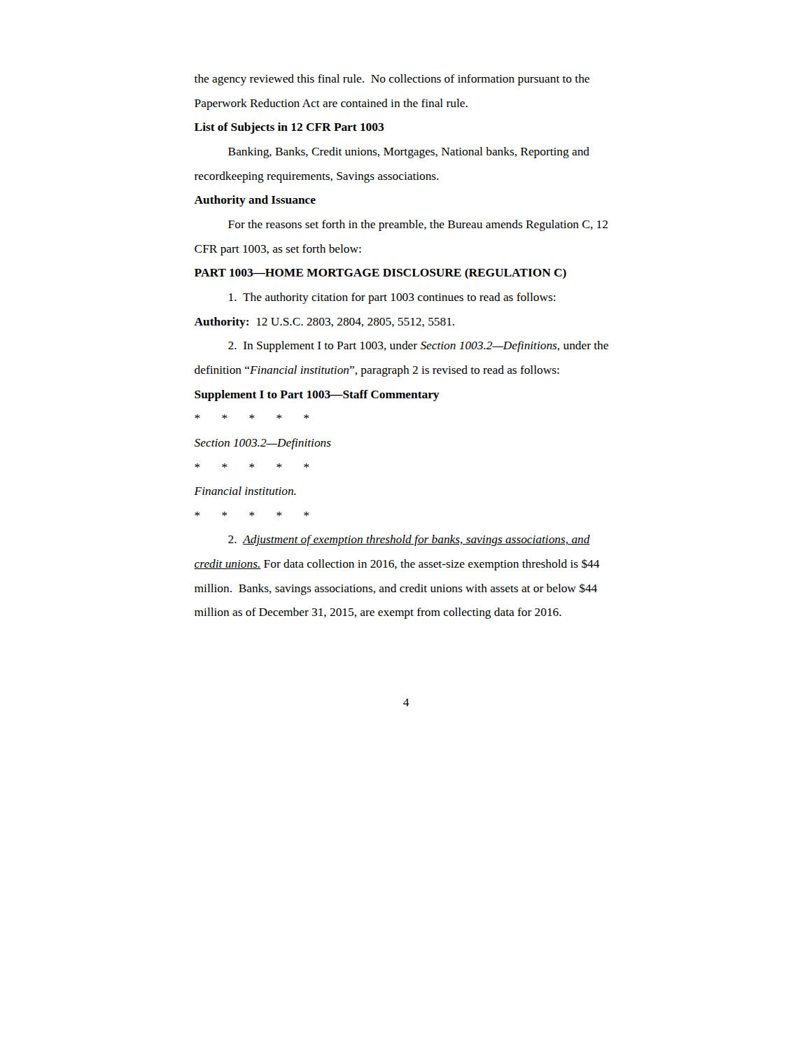the agency reviewed this final rule. No collections of information pursuant to the Paperwork Reduction Act are contained in the final rule.
List of Subjects in 12 CFR Part 1003
Banking, Banks, Credit unions, Mortgages, National banks, Reporting and recordkeeping requirements, Savings associations.
Authority and Issuance
For the reasons set forth in the preamble, the Bureau amends Regulation C, 12 CFR part 1003, as set forth below:
PART 1003—HOME MORTGAGE DISCLOSURE (REGULATION C)
1. The authority citation for part 1003 continues to read as follows:
Authority: 12 U.S.C. 2803, 2804, 2805, 5512, 5581.
2. In Supplement I to Part 1003, under Section 1003.2—Definitions, under the definition “Financial institution”, paragraph 2 is revised to read as follows:
Supplement I to Part 1003—Staff Commentary
* * * * *
Section 1003.2—Definitions
* * * * *
Financial institution.
* * * * *
2. Adjustment of exemption threshold for banks, savings associations, and credit unions. For data collection in 2016, the asset-size exemption threshold is $44 million. Banks, savings associations, and credit unions with assets at or below $44 million as of December 31, 2015, are exempt from collecting data for 2016.
4